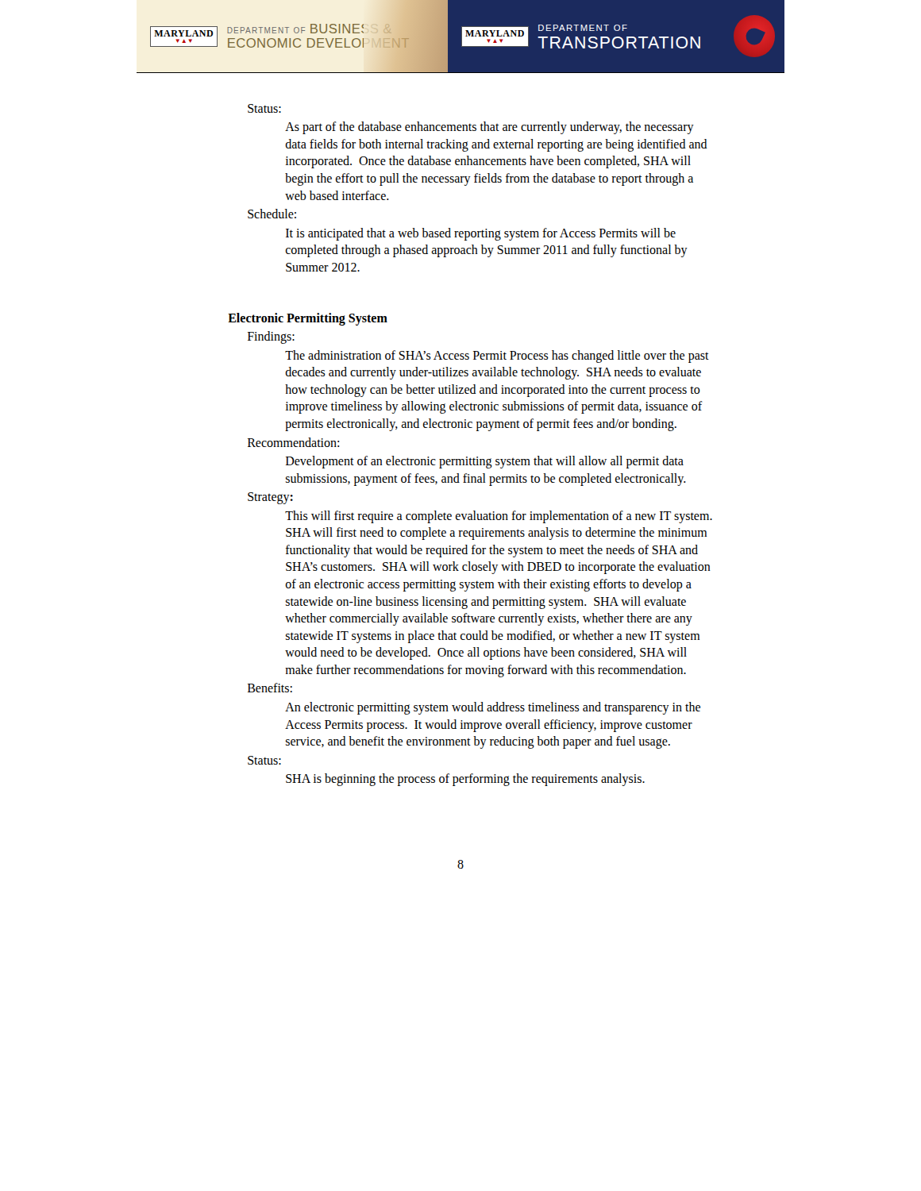MARYLAND▼▲▼ Department of Business & Economic Development
MARYLAND▼▲▼ Department of Transportation
Status:
As part of the database enhancements that are currently underway, the necessary data fields for both internal tracking and external reporting are being identified and incorporated. Once the database enhancements have been completed, SHA will begin the effort to pull the necessary fields from the database to report through a web based interface.
Schedule:
It is anticipated that a web based reporting system for Access Permits will be completed through a phased approach by Summer 2011 and fully functional by Summer 2012.
Electronic Permitting System
Findings:
The administration of SHA’s Access Permit Process has changed little over the past decades and currently under-utilizes available technology. SHA needs to evaluate how technology can be better utilized and incorporated into the current process to improve timeliness by allowing electronic submissions of permit data, issuance of permits electronically, and electronic payment of permit fees and/or bonding.
Recommendation:
Development of an electronic permitting system that will allow all permit data submissions, payment of fees, and final permits to be completed electronically.
Strategy:
This will first require a complete evaluation for implementation of a new IT system. SHA will first need to complete a requirements analysis to determine the minimum functionality that would be required for the system to meet the needs of SHA and SHA’s customers. SHA will work closely with DBED to incorporate the evaluation of an electronic access permitting system with their existing efforts to develop a statewide on-line business licensing and permitting system. SHA will evaluate whether commercially available software currently exists, whether there are any statewide IT systems in place that could be modified, or whether a new IT system would need to be developed. Once all options have been considered, SHA will make further recommendations for moving forward with this recommendation.
Benefits:
An electronic permitting system would address timeliness and transparency in the Access Permits process. It would improve overall efficiency, improve customer service, and benefit the environment by reducing both paper and fuel usage.
Status:
SHA is beginning the process of performing the requirements analysis.
8